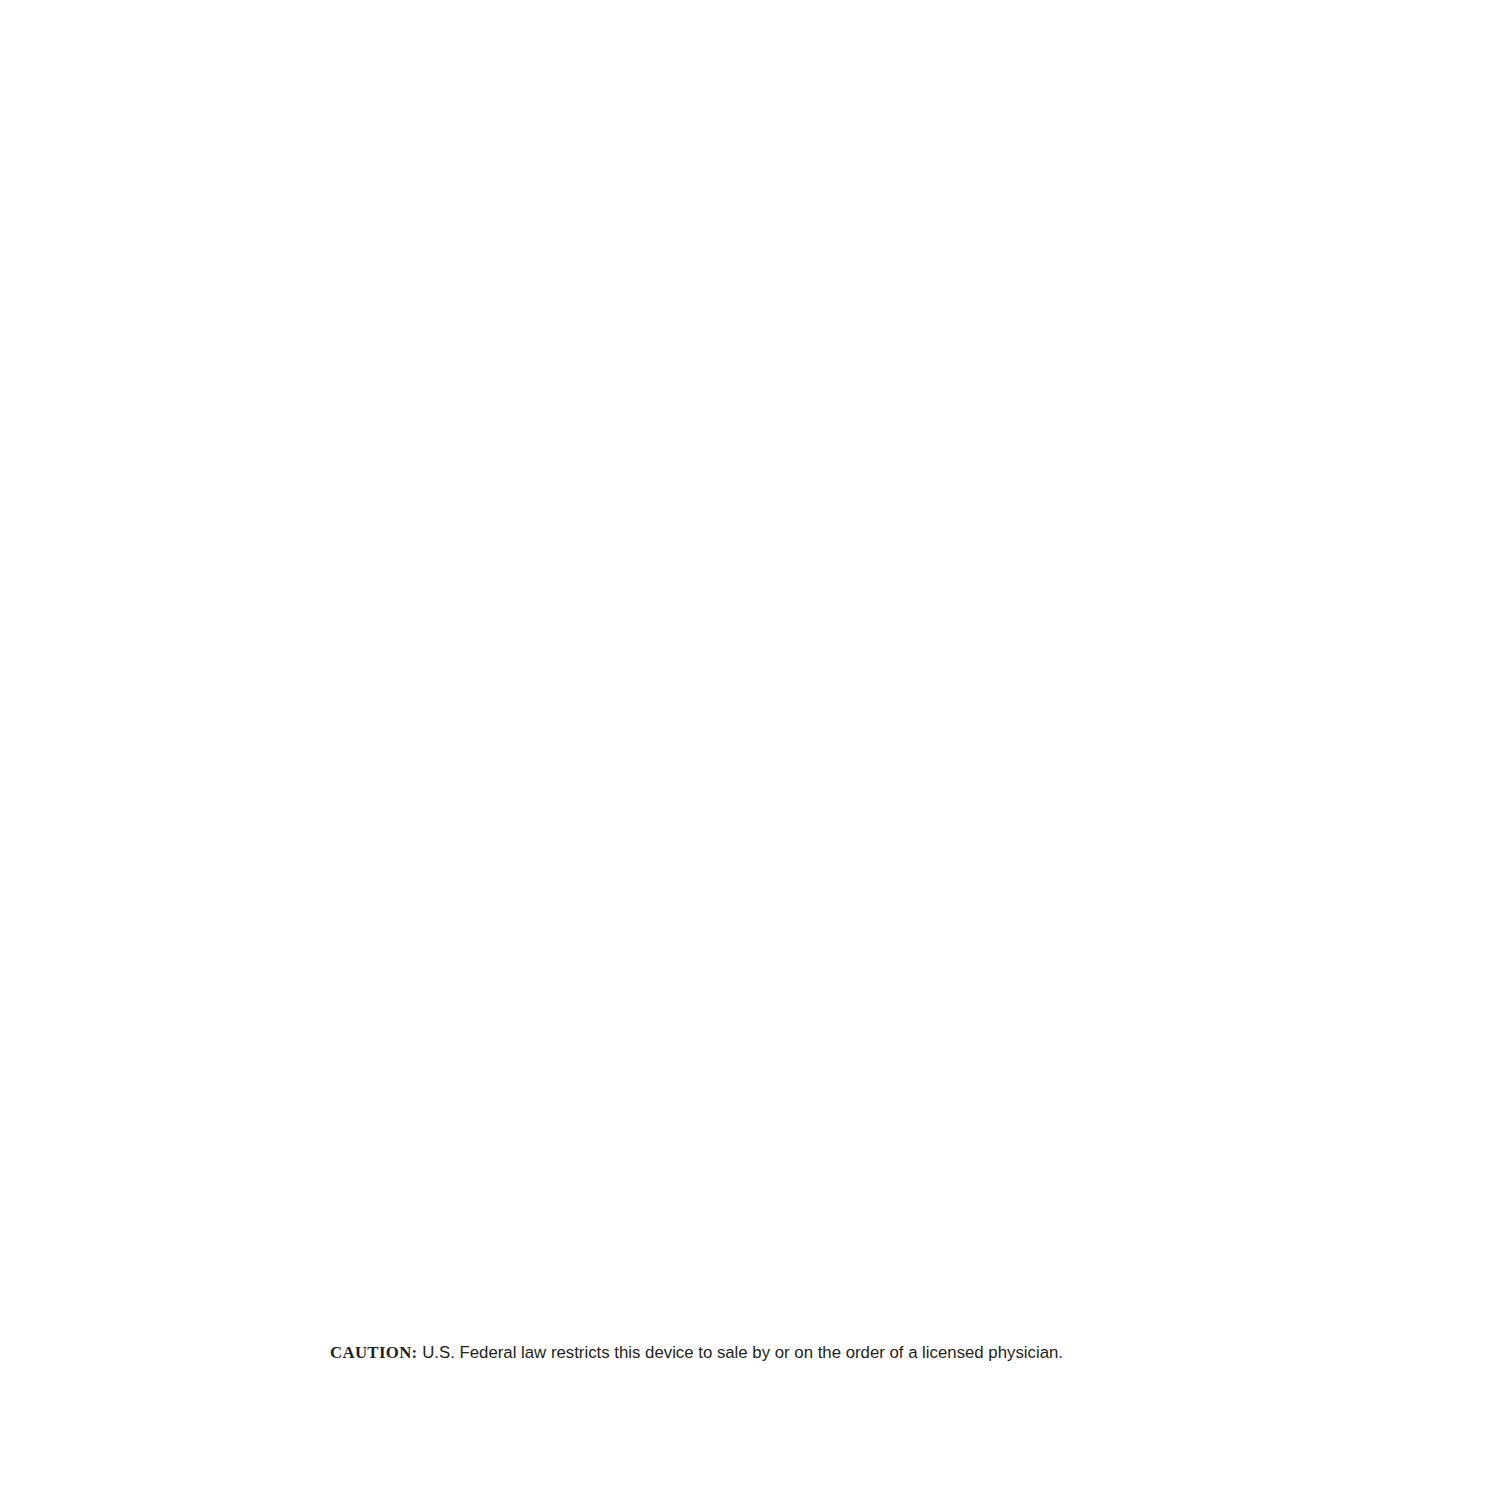CAUTION: U.S. Federal law restricts this device to sale by or on the order of a licensed physician.